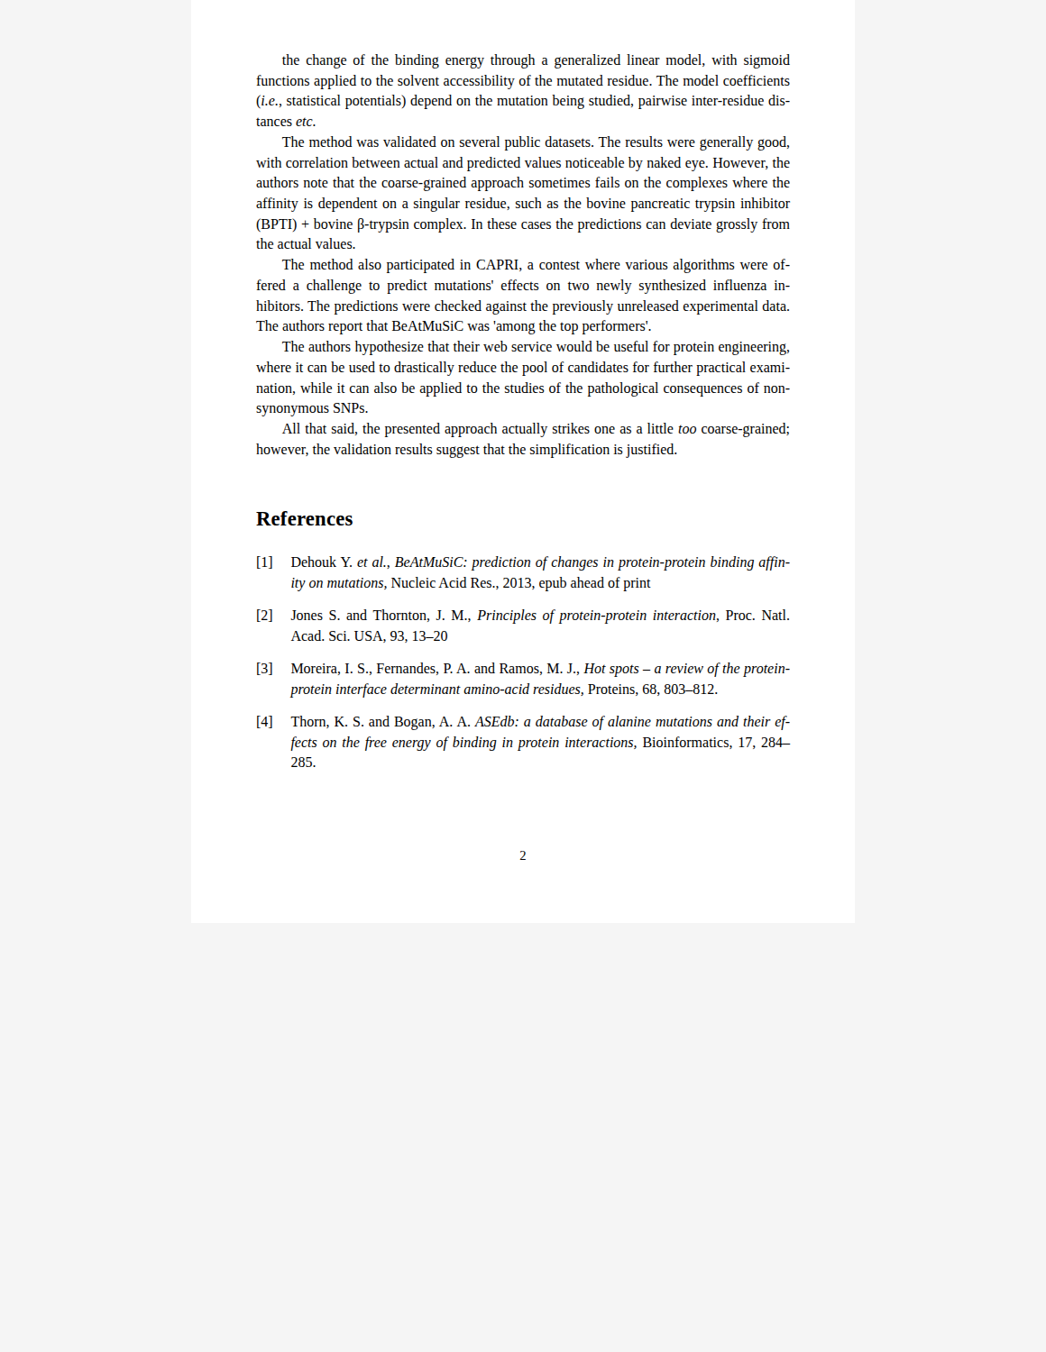the change of the binding energy through a generalized linear model, with sigmoid functions applied to the solvent accessibility of the mutated residue. The model coefficients (i.e., statistical potentials) depend on the mutation being studied, pairwise inter-residue distances etc.
The method was validated on several public datasets. The results were generally good, with correlation between actual and predicted values noticeable by naked eye. However, the authors note that the coarse-grained approach sometimes fails on the complexes where the affinity is dependent on a singular residue, such as the bovine pancreatic trypsin inhibitor (BPTI) + bovine β-trypsin complex. In these cases the predictions can deviate grossly from the actual values.
The method also participated in CAPRI, a contest where various algorithms were offered a challenge to predict mutations' effects on two newly synthesized influenza inhibitors. The predictions were checked against the previously unreleased experimental data. The authors report that BeAtMuSiC was 'among the top performers'.
The authors hypothesize that their web service would be useful for protein engineering, where it can be used to drastically reduce the pool of candidates for further practical examination, while it can also be applied to the studies of the pathological consequences of non-synonymous SNPs.
All that said, the presented approach actually strikes one as a little too coarse-grained; however, the validation results suggest that the simplification is justified.
References
[1] Dehouk Y. et al., BeAtMuSiC: prediction of changes in protein-protein binding affinity on mutations, Nucleic Acid Res., 2013, epub ahead of print
[2] Jones S. and Thornton, J. M., Principles of protein-protein interaction, Proc. Natl. Acad. Sci. USA, 93, 13–20
[3] Moreira, I. S., Fernandes, P. A. and Ramos, M. J., Hot spots – a review of the protein-protein interface determinant amino-acid residues, Proteins, 68, 803–812.
[4] Thorn, K. S. and Bogan, A. A. ASEdb: a database of alanine mutations and their effects on the free energy of binding in protein interactions, Bioinformatics, 17, 284–285.
2